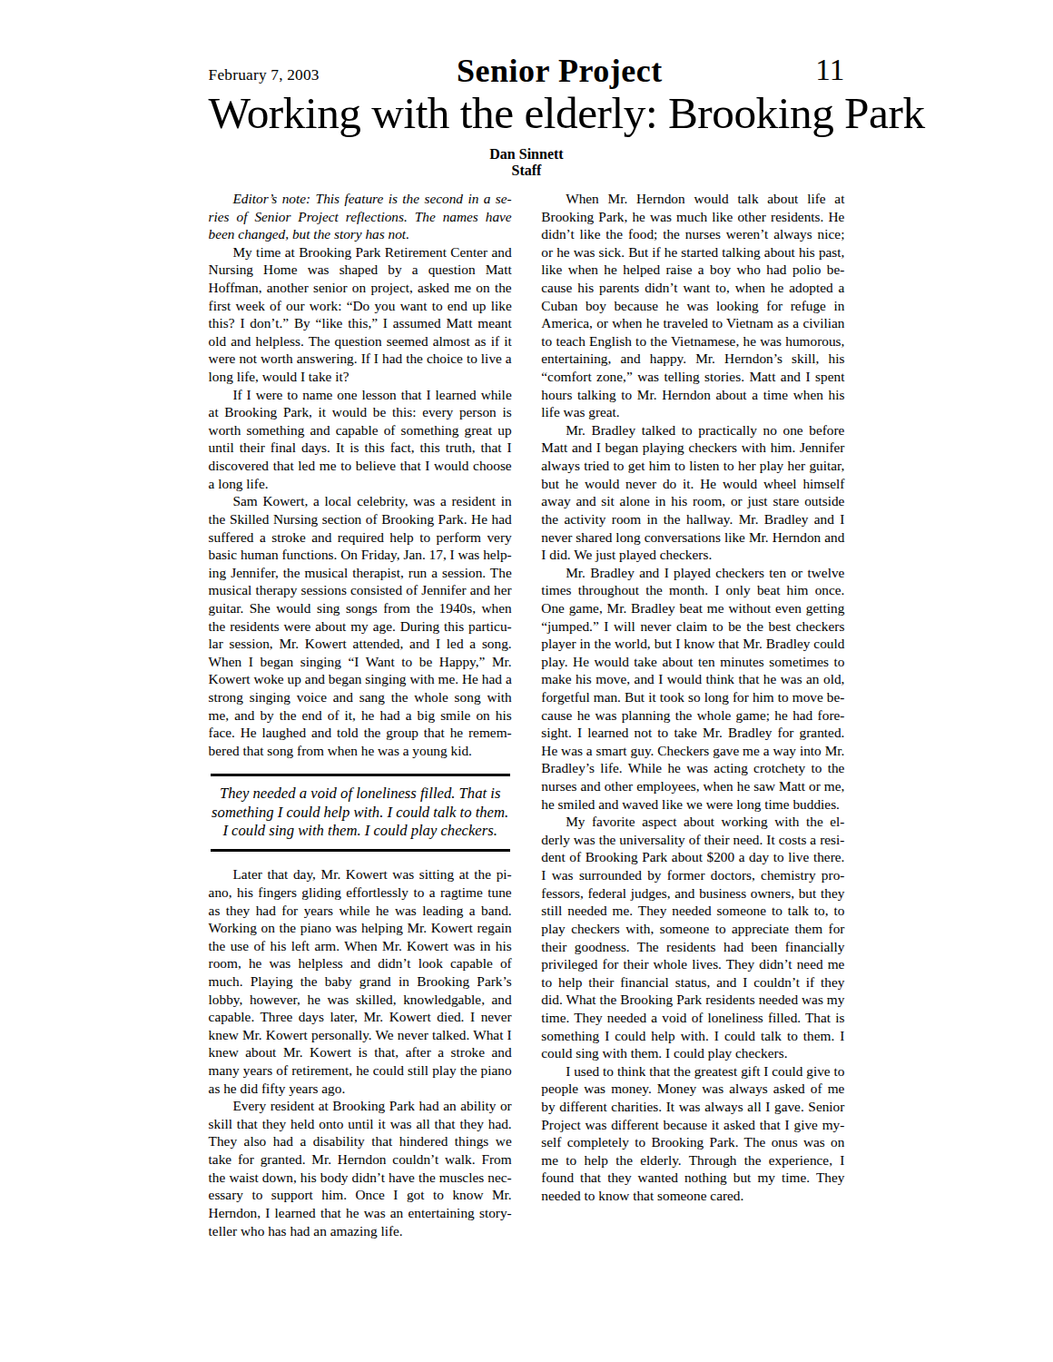February 7, 2003
Senior Project
11
Working with the elderly: Brooking Park
Dan Sinnett
Staff
Editor’s note: This feature is the second in a series of Senior Project reflections. The names have been changed, but the story has not.
My time at Brooking Park Retirement Center and Nursing Home was shaped by a question Matt Hoffman, another senior on project, asked me on the first week of our work: “Do you want to end up like this? I don’t.” By “like this,” I assumed Matt meant old and helpless. The question seemed almost as if it were not worth answering. If I had the choice to live a long life, would I take it?
If I were to name one lesson that I learned while at Brooking Park, it would be this: every person is worth something and capable of something great up until their final days. It is this fact, this truth, that I discovered that led me to believe that I would choose a long life.
Sam Kowert, a local celebrity, was a resident in the Skilled Nursing section of Brooking Park. He had suffered a stroke and required help to perform very basic human functions. On Friday, Jan. 17, I was helping Jennifer, the musical therapist, run a session. The musical therapy sessions consisted of Jennifer and her guitar. She would sing songs from the 1940s, when the residents were about my age. During this particular session, Mr. Kowert attended, and I led a song. When I began singing “I Want to be Happy,” Mr. Kowert woke up and began singing with me. He had a strong singing voice and sang the whole song with me, and by the end of it, he had a big smile on his face. He laughed and told the group that he remembered that song from when he was a young kid.
They needed a void of loneliness filled. That is something I could help with. I could talk to them. I could sing with them. I could play checkers.
Later that day, Mr. Kowert was sitting at the piano, his fingers gliding effortlessly to a ragtime tune as they had for years while he was leading a band. Working on the piano was helping Mr. Kowert regain the use of his left arm. When Mr. Kowert was in his room, he was helpless and didn’t look capable of much. Playing the baby grand in Brooking Park’s lobby, however, he was skilled, knowledgable, and capable. Three days later, Mr. Kowert died. I never knew Mr. Kowert personally. We never talked. What I knew about Mr. Kowert is that, after a stroke and many years of retirement, he could still play the piano as he did fifty years ago.
Every resident at Brooking Park had an ability or skill that they held onto until it was all that they had. They also had a disability that hindered things we take for granted. Mr. Herndon couldn’t walk. From the waist down, his body didn’t have the muscles necessary to support him. Once I got to know Mr. Herndon, I learned that he was an entertaining storyteller who has had an amazing life.
When Mr. Herndon would talk about life at Brooking Park, he was much like other residents. He didn’t like the food; the nurses weren’t always nice; or he was sick. But if he started talking about his past, like when he helped raise a boy who had polio because his parents didn’t want to, when he adopted a Cuban boy because he was looking for refuge in America, or when he traveled to Vietnam as a civilian to teach English to the Vietnamese, he was humorous, entertaining, and happy. Mr. Herndon’s skill, his “comfort zone,” was telling stories. Matt and I spent hours talking to Mr. Herndon about a time when his life was great.
Mr. Bradley talked to practically no one before Matt and I began playing checkers with him. Jennifer always tried to get him to listen to her play her guitar, but he would never do it. He would wheel himself away and sit alone in his room, or just stare outside the activity room in the hallway. Mr. Bradley and I never shared long conversations like Mr. Herndon and I did. We just played checkers.
Mr. Bradley and I played checkers ten or twelve times throughout the month. I only beat him once. One game, Mr. Bradley beat me without even getting “jumped.” I will never claim to be the best checkers player in the world, but I know that Mr. Bradley could play. He would take about ten minutes sometimes to make his move, and I would think that he was an old, forgetful man. But it took so long for him to move because he was planning the whole game; he had foresight. I learned not to take Mr. Bradley for granted. He was a smart guy. Checkers gave me a way into Mr. Bradley’s life. While he was acting crotchety to the nurses and other employees, when he saw Matt or me, he smiled and waved like we were long time buddies.
My favorite aspect about working with the elderly was the universality of their need. It costs a resident of Brooking Park about $200 a day to live there. I was surrounded by former doctors, chemistry professors, federal judges, and business owners, but they still needed me. They needed someone to talk to, to play checkers with, someone to appreciate them for their goodness. The residents had been financially privileged for their whole lives. They didn’t need me to help their financial status, and I couldn’t if they did. What the Brooking Park residents needed was my time. They needed a void of loneliness filled. That is something I could help with. I could talk to them. I could sing with them. I could play checkers.
I used to think that the greatest gift I could give to people was money. Money was always asked of me by different charities. It was always all I gave. Senior Project was different because it asked that I give myself completely to Brooking Park. The onus was on me to help the elderly. Through the experience, I found that they wanted nothing but my time. They needed to know that someone cared.